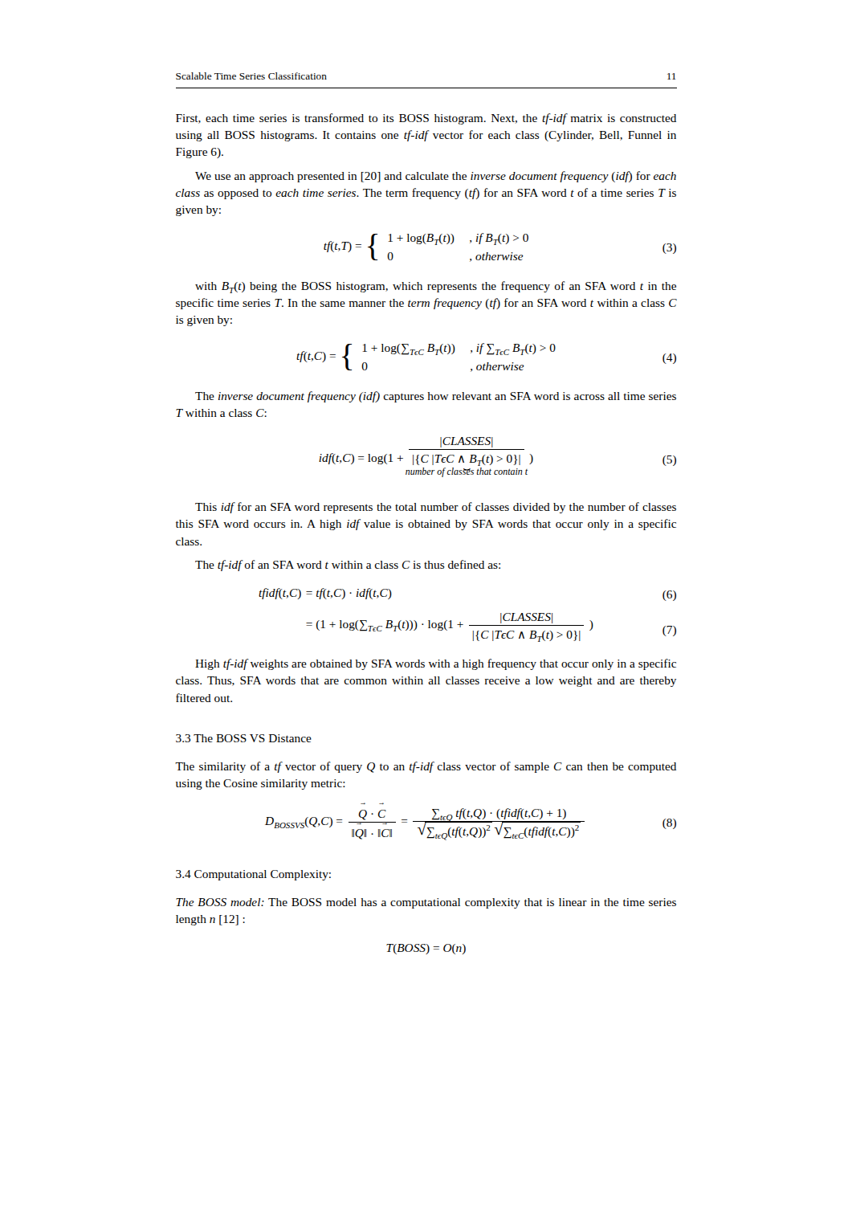Scalable Time Series Classification
11
First, each time series is transformed to its BOSS histogram. Next, the tf-idf matrix is constructed using all BOSS histograms. It contains one tf-idf vector for each class (Cylinder, Bell, Funnel in Figure 6).
We use an approach presented in [20] and calculate the inverse document frequency (idf) for each class as opposed to each time series. The term frequency (tf) for an SFA word t of a time series T is given by:
tf(t,T) = { 1 + log(BT(t)) , if BT(t) > 0 0 , otherwise
(3)
with BT(t) being the BOSS histogram, which represents the frequency of an SFA word t in the specific time series T. In the same manner the term frequency (tf) for an SFA word t within a class C is given by:
tf(t,C) = { 1 + log(∑TϵC BT(t)) , if ∑TϵC BT(t) > 0 0 , otherwise
(4)
The inverse document frequency (idf) captures how relevant an SFA word is across all time series T within a class C:
idf(t,C) = log(1 + |CLASSES| |{C |TϵC ∧ BT(t) > 0}| ⏟ number of classes that contain t )
(5)
This idf for an SFA word represents the total number of classes divided by the number of classes this SFA word occurs in. A high idf value is obtained by SFA words that occur only in a specific class.
The tf-idf of an SFA word t within a class C is thus defined as:
tfidf(t,C)
= tf(t,C) · idf(t,C)
= (1 + log(∑TϵC BT(t))) · log(1 + |CLASSES| |{C |TϵC ∧ BT(t) > 0}| )
(6)
(7)
High tf-idf weights are obtained by SFA words with a high frequency that occur only in a specific class. Thus, SFA words that are common within all classes receive a low weight and are thereby filtered out.
3.3 The BOSS VS Distance
The similarity of a tf vector of query Q to an tf-idf class vector of sample C can then be computed using the Cosine similarity metric:
DBOSSVS(Q,C) = Q · C Q · C = ∑tϵQ tf(t,Q) · (tfidf(t,C) + 1) ∑tϵQ(tf(t,Q))2∑tϵC(tfidf(t,C))2
(8)
3.4 Computational Complexity:
The BOSS model: The BOSS model has a computational complexity that is linear in the time series length n [12] :
T(BOSS) = O(n)